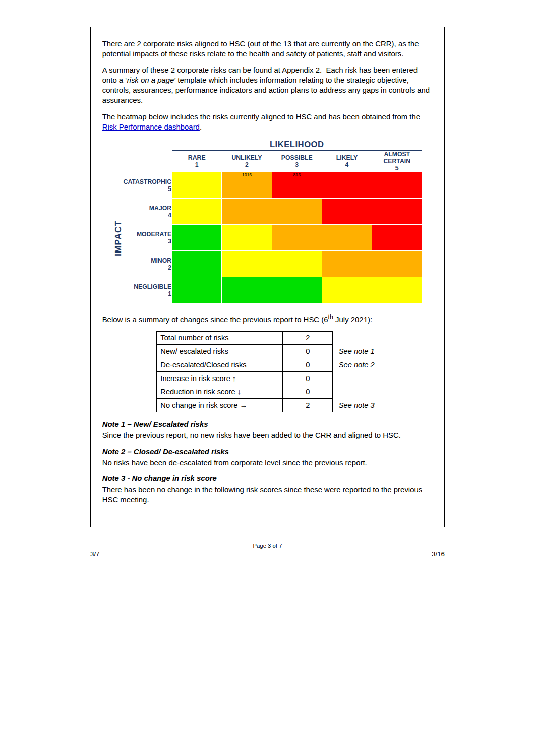There are 2 corporate risks aligned to HSC (out of the 13 that are currently on the CRR), as the potential impacts of these risks relate to the health and safety of patients, staff and visitors.
A summary of these 2 corporate risks can be found at Appendix 2. Each risk has been entered onto a ‘risk on a page’ template which includes information relating to the strategic objective, controls, assurances, performance indicators and action plans to address any gaps in controls and assurances.
The heatmap below includes the risks currently aligned to HSC and has been obtained from the Risk Performance dashboard.
| | | LIKELIHOOD |
| | | RARE 1 | UNLIKELY 2 | POSSIBLE 3 | LIKELY 4 | ALMOST CERTAIN 5 |
| IMPACT | CATASTROPHIC 5 | | 1016 | 813 | | |
| MAJOR 4 | | | | | |
| MODERATE 3 | | | | | |
| MINOR 2 | | | | | |
| NEGLIGIBLE 1 | | | | | |
Below is a summary of changes since the previous report to HSC (6th July 2021):
| Total number of risks | 2 | |
| New/ escalated risks | 0 | See note 1 |
| De-escalated/Closed risks | 0 | See note 2 |
| Increase in risk score ↑ | 0 | |
| Reduction in risk score ↓ | 0 | |
| No change in risk score → | 2 | See note 3 |
Note 1 – New/ Escalated risks
Since the previous report, no new risks have been added to the CRR and aligned to HSC.
Note 2 – Closed/ De-escalated risks
No risks have been de-escalated from corporate level since the previous report.
Note 3 - No change in risk score
There has been no change in the following risk scores since these were reported to the previous HSC meeting.
Page 3 of 7
3/7
3/16